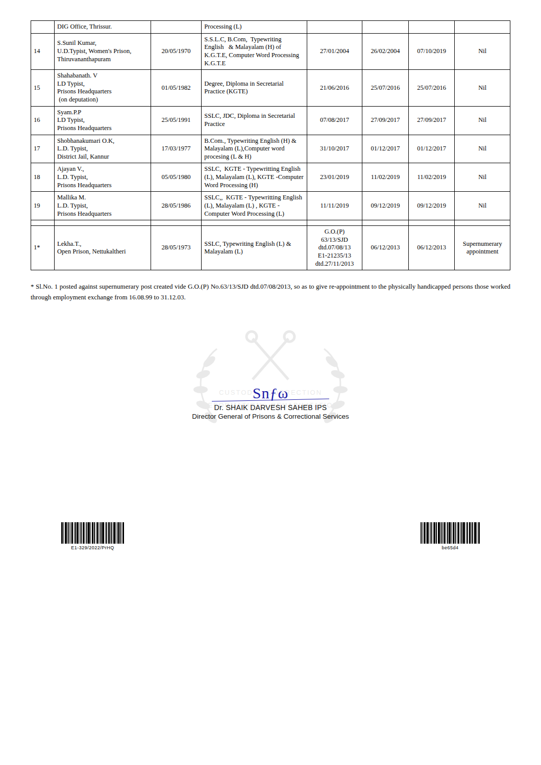| | DIG Office, Thrissur. | | Processing (L) | | | | |
| 14 | S.Sunil Kumar, U.D.Typist, Women's Prison, Thiruvananthapuram | 20/05/1970 | S.S.L.C, B.Com, Typewriting English & Malayalam (H) of K.G.T.E, Computer Word Processing K.G.T.E | 27/01/2004 | 26/02/2004 | 07/10/2019 | Nil |
| 15 | Shahabanath. V LD Typist, Prisons Headquarters (on deputation) | 01/05/1982 | Degree, Diploma in Secretarial Practice (KGTE) | 21/06/2016 | 25/07/2016 | 25/07/2016 | Nil |
| 16 | Syam.P.P LD Typist, Prisons Headquarters | 25/05/1991 | SSLC, JDC, Diploma in Secretarial Practice | 07/08/2017 | 27/09/2017 | 27/09/2017 | Nil |
| 17 | Shobhanakumari O.K, L.D. Typist, District Jail, Kannur | 17/03/1977 | B.Com., Typewriting English (H) & Malayalam (L),Computer word procesing (L & H) | 31/10/2017 | 01/12/2017 | 01/12/2017 | Nil |
| 18 | Ajayan V., L.D. Typist, Prisons Headquarters | 05/05/1980 | SSLC, KGTE - Typewritting English (L), Malayalam (L), KGTE -Computer Word Processing (H) | 23/01/2019 | 11/02/2019 | 11/02/2019 | Nil |
| 19 | Mallika M. L.D. Typist, Prisons Headquarters | 28/05/1986 | SSLC,, KGTE - Typewritting English (L), Malayalam (L) , KGTE -Computer Word Processing (L) | 11/11/2019 | 09/12/2019 | 09/12/2019 | Nil |
| 1* | Lekha.T., Open Prison, Nettukaltheri | 28/05/1973 | SSLC, Typewriting English (L) & Malayalam (L) | G.O.(P) 63/13/SJD dtd.07/08/13 E1-21235/13 dtd.27/11/2013 | 06/12/2013 | 06/12/2013 | Supernumerary appointment |
* Sl.No. 1 posted against supernumerary post created vide G.O.(P) No.63/13/SJD dtd.07/08/2013, so as to give re-appointment to the physically handicapped persons those worked through employment exchange from 16.08.99 to 31.12.03.
CUSTODY · CORRECTION REFORMATION · REHABILITATION
Snƒω
Dr. SHAIK DARVESH SAHEB IPS
Director General of Prisons & Correctional Services
E1-329/2022/PrHQ
be65d4